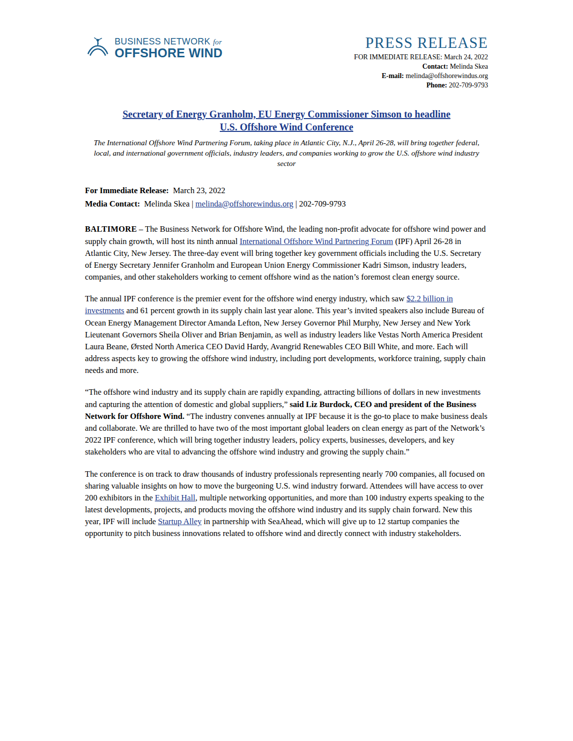BUSINESS NETWORK for
OFFSHORE WIND
PRESS RELEASE
FOR IMMEDIATE RELEASE: March 24, 2022
Contact: Melinda Skea
E-mail: melinda@offshorewindus.org
Phone: 202-709-9793
Secretary of Energy Granholm, EU Energy Commissioner Simson to headline
U.S. Offshore Wind Conference
The International Offshore Wind Partnering Forum, taking place in Atlantic City, N.J., April 26-28, will bring together federal, local, and international government officials, industry leaders, and companies working to grow the U.S. offshore wind industry sector
For Immediate Release: March 23, 2022
Media Contact: Melinda Skea | melinda@offshorewindus.org | 202-709-9793
BALTIMORE – The Business Network for Offshore Wind, the leading non-profit advocate for offshore wind power and supply chain growth, will host its ninth annual International Offshore Wind Partnering Forum (IPF) April 26-28 in Atlantic City, New Jersey. The three-day event will bring together key government officials including the U.S. Secretary of Energy Secretary Jennifer Granholm and European Union Energy Commissioner Kadri Simson, industry leaders, companies, and other stakeholders working to cement offshore wind as the nation’s foremost clean energy source.
The annual IPF conference is the premier event for the offshore wind energy industry, which saw $2.2 billion in investments and 61 percent growth in its supply chain last year alone. This year’s invited speakers also include Bureau of Ocean Energy Management Director Amanda Lefton, New Jersey Governor Phil Murphy, New Jersey and New York Lieutenant Governors Sheila Oliver and Brian Benjamin, as well as industry leaders like Vestas North America President Laura Beane, Ørsted North America CEO David Hardy, Avangrid Renewables CEO Bill White, and more. Each will address aspects key to growing the offshore wind industry, including port developments, workforce training, supply chain needs and more.
“The offshore wind industry and its supply chain are rapidly expanding, attracting billions of dollars in new investments and capturing the attention of domestic and global suppliers,” said Liz Burdock, CEO and president of the Business Network for Offshore Wind. “The industry convenes annually at IPF because it is the go-to place to make business deals and collaborate. We are thrilled to have two of the most important global leaders on clean energy as part of the Network’s 2022 IPF conference, which will bring together industry leaders, policy experts, businesses, developers, and key stakeholders who are vital to advancing the offshore wind industry and growing the supply chain.”
The conference is on track to draw thousands of industry professionals representing nearly 700 companies, all focused on sharing valuable insights on how to move the burgeoning U.S. wind industry forward. Attendees will have access to over 200 exhibitors in the Exhibit Hall, multiple networking opportunities, and more than 100 industry experts speaking to the latest developments, projects, and products moving the offshore wind industry and its supply chain forward. New this year, IPF will include Startup Alley in partnership with SeaAhead, which will give up to 12 startup companies the opportunity to pitch business innovations related to offshore wind and directly connect with industry stakeholders.